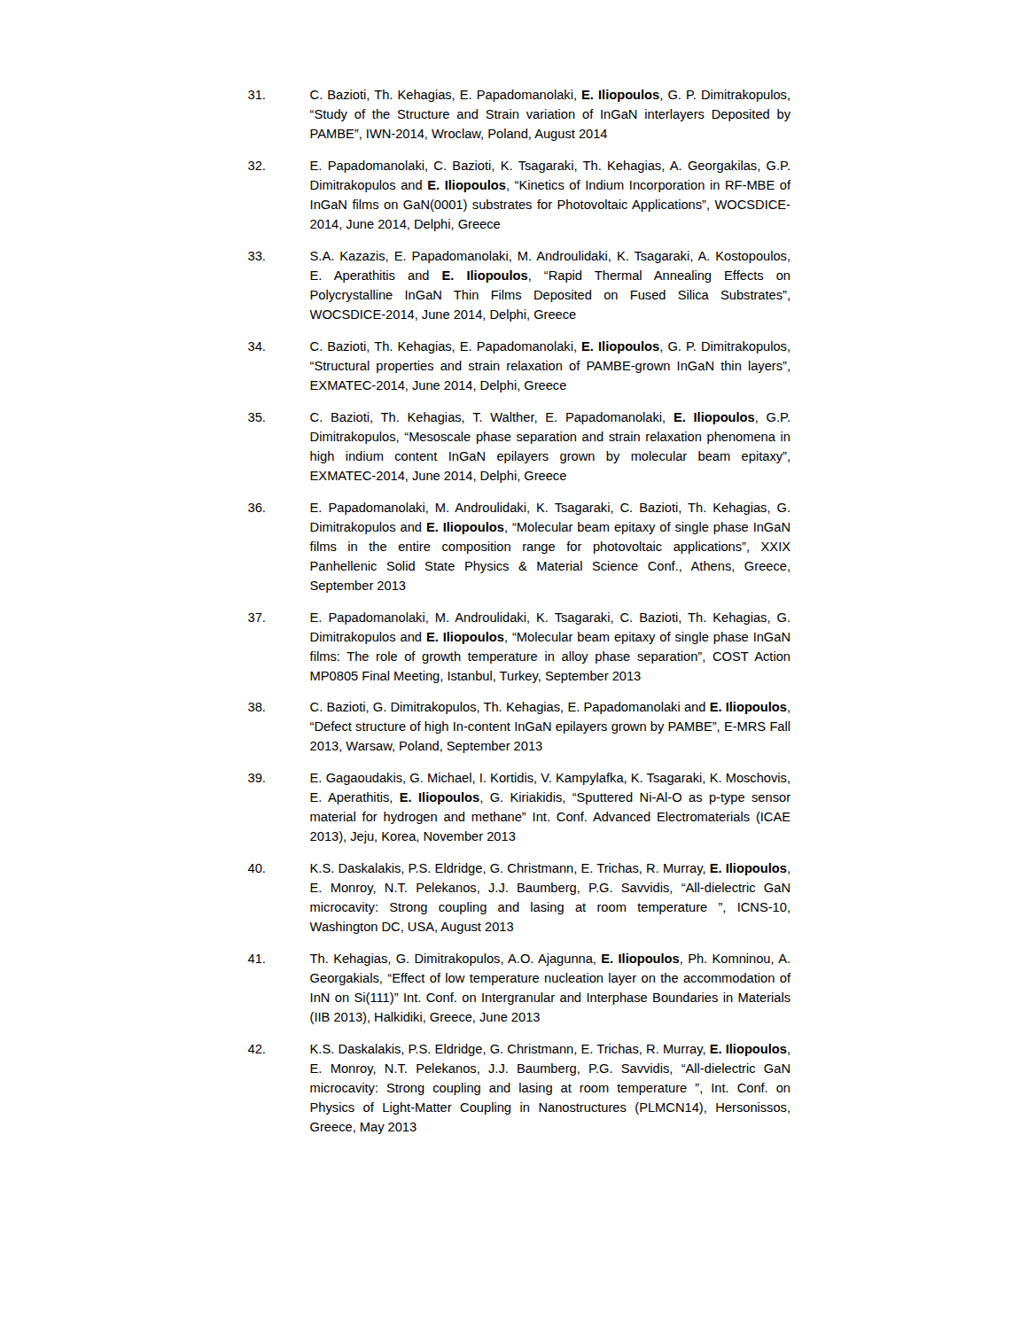C. Bazioti, Th. Kehagias, E. Papadomanolaki, E. Iliopoulos, G. P. Dimitrakopulos, “Study of the Structure and Strain variation of InGaN interlayers Deposited by PAMBE”, IWN-2014, Wroclaw, Poland, August 2014
E. Papadomanolaki, C. Bazioti, K. Tsagaraki, Th. Kehagias, A. Georgakilas, G.P. Dimitrakopulos and E. Iliopoulos, “Kinetics of Indium Incorporation in RF-MBE of InGaN films on GaN(0001) substrates for Photovoltaic Applications”, WOCSDICE-2014, June 2014, Delphi, Greece
S.A. Kazazis, E. Papadomanolaki, M. Androulidaki, K. Tsagaraki, A. Kostopoulos, E. Aperathitis and E. Iliopoulos, “Rapid Thermal Annealing Effects on Polycrystalline InGaN Thin Films Deposited on Fused Silica Substrates”, WOCSDICE-2014, June 2014, Delphi, Greece
C. Bazioti, Th. Kehagias, E. Papadomanolaki, E. Iliopoulos, G. P. Dimitrakopulos, “Structural properties and strain relaxation of PAMBE-grown InGaN thin layers”, EXMATEC-2014, June 2014, Delphi, Greece
C. Bazioti, Th. Kehagias, T. Walther, E. Papadomanolaki, E. Iliopoulos, G.P. Dimitrakopulos, “Mesoscale phase separation and strain relaxation phenomena in high indium content InGaN epilayers grown by molecular beam epitaxy”, EXMATEC-2014, June 2014, Delphi, Greece
E. Papadomanolaki, M. Androulidaki, K. Tsagaraki, C. Bazioti, Th. Kehagias, G. Dimitrakopulos and E. Iliopoulos, “Molecular beam epitaxy of single phase InGaN films in the entire composition range for photovoltaic applications”, XXIX Panhellenic Solid State Physics & Material Science Conf., Athens, Greece, September 2013
E. Papadomanolaki, M. Androulidaki, K. Tsagaraki, C. Bazioti, Th. Kehagias, G. Dimitrakopulos and E. Iliopoulos, “Molecular beam epitaxy of single phase InGaN films: The role of growth temperature in alloy phase separation”, COST Action MP0805 Final Meeting, Istanbul, Turkey, September 2013
C. Bazioti, G. Dimitrakopulos, Th. Kehagias, E. Papadomanolaki and E. Iliopoulos, “Defect structure of high In-content InGaN epilayers grown by PAMBE”, E-MRS Fall 2013, Warsaw, Poland, September 2013
E. Gagaoudakis, G. Michael, I. Kortidis, V. Kampylafka, K. Tsagaraki, K. Moschovis, E. Aperathitis, E. Iliopoulos, G. Kiriakidis, “Sputtered Ni-Al-O as p-type sensor material for hydrogen and methane” Int. Conf. Advanced Electromaterials (ICAE 2013), Jeju, Korea, November 2013
K.S. Daskalakis, P.S. Eldridge, G. Christmann, E. Trichas, R. Murray, E. Iliopoulos, E. Monroy, N.T. Pelekanos, J.J. Baumberg, P.G. Savvidis, “All-dielectric GaN microcavity: Strong coupling and lasing at room temperature ”, ICNS-10, Washington DC, USA, August 2013
Th. Kehagias, G. Dimitrakopulos, A.O. Ajagunna, E. Iliopoulos, Ph. Komninou, A. Georgakials, “Effect of low temperature nucleation layer on the accommodation of InN on Si(111)” Int. Conf. on Intergranular and Interphase Boundaries in Materials (IIB 2013), Halkidiki, Greece, June 2013
K.S. Daskalakis, P.S. Eldridge, G. Christmann, E. Trichas, R. Murray, E. Iliopoulos, E. Monroy, N.T. Pelekanos, J.J. Baumberg, P.G. Savvidis, “All-dielectric GaN microcavity: Strong coupling and lasing at room temperature ”, Int. Conf. on Physics of Light-Matter Coupling in Nanostructures (PLMCN14), Hersonissos, Greece, May 2013